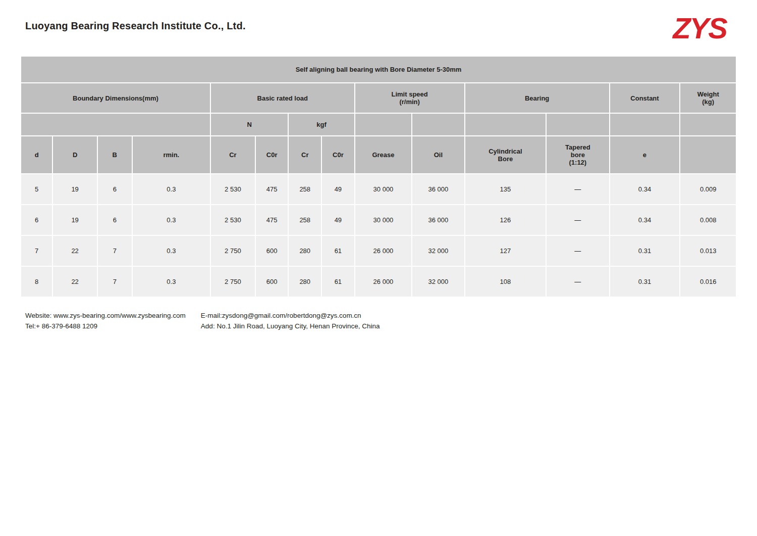Luoyang Bearing Research Institute Co., Ltd.
ZYS
| Self aligning ball bearing with Bore Diameter 5-30mm |
| --- |
| Boundary Dimensions(mm) | Basic rated load | Limit speed (r/min) | Bearing | Constant | Weight (kg) |
| | N | kgf | | | | | | |
| d | D | B | rmin. | Cr | C0r | Cr | C0r | Grease | Oil | Cylindrical Bore | Tapered bore (1:12) | e | |
| 5 | 19 | 6 | 0.3 | 2 530 | 475 | 258 | 49 | 30 000 | 36 000 | 135 | — | 0.34 | 0.009 |
| 6 | 19 | 6 | 0.3 | 2 530 | 475 | 258 | 49 | 30 000 | 36 000 | 126 | — | 0.34 | 0.008 |
| 7 | 22 | 7 | 0.3 | 2 750 | 600 | 280 | 61 | 26 000 | 32 000 | 127 | — | 0.31 | 0.013 |
| 8 | 22 | 7 | 0.3 | 2 750 | 600 | 280 | 61 | 26 000 | 32 000 | 108 | — | 0.31 | 0.016 |
Website: www.zys-bearing.com/www.zysbearing.com
Tel:+ 86-379-6488 1209
E-mail:zysdong@gmail.com/robertdong@zys.com.cn
Add: No.1 Jilin Road, Luoyang City, Henan Province, China